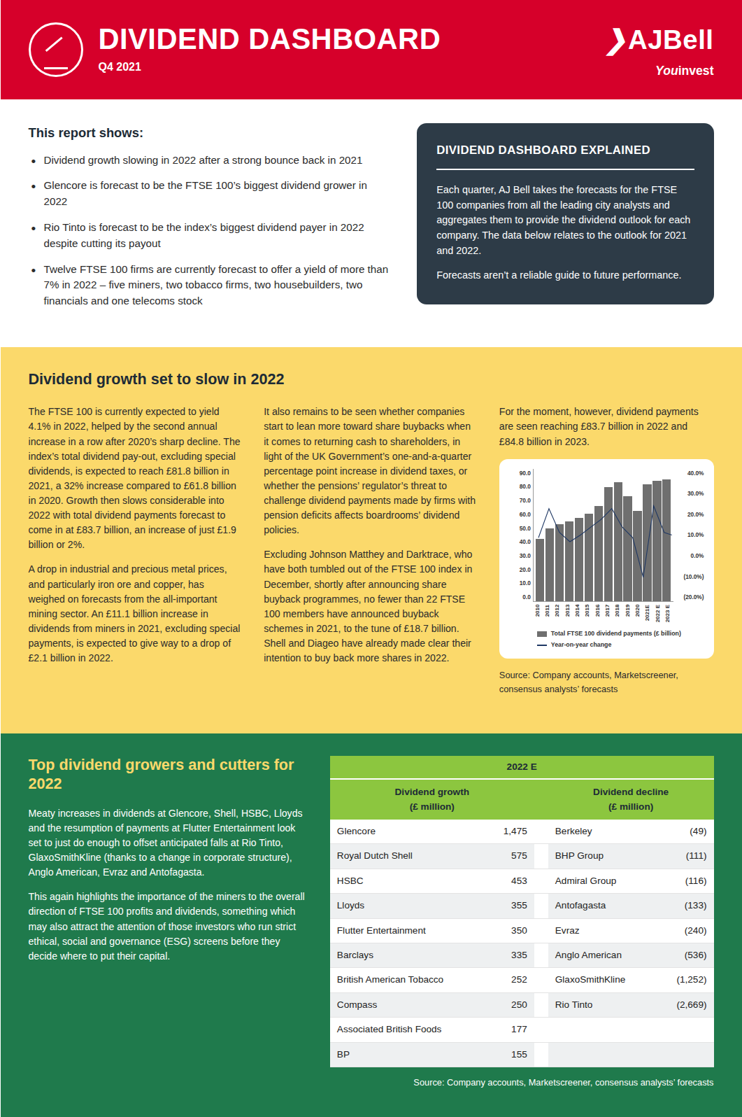DIVIDEND DASHBOARD
Q4 2021
❯AJBell
Youinvest
This report shows:
Dividend growth slowing in 2022 after a strong bounce back in 2021
Glencore is forecast to be the FTSE 100’s biggest dividend grower in 2022
Rio Tinto is forecast to be the index’s biggest dividend payer in 2022 despite cutting its payout
Twelve FTSE 100 firms are currently forecast to offer a yield of more than 7% in 2022 – five miners, two tobacco firms, two housebuilders, two financials and one telecoms stock
DIVIDEND DASHBOARD EXPLAINED
Each quarter, AJ Bell takes the forecasts for the FTSE 100 companies from all the leading city analysts and aggregates them to provide the dividend outlook for each company. The data below relates to the outlook for 2021 and 2022.
Forecasts aren’t a reliable guide to future performance.
Dividend growth set to slow in 2022
The FTSE 100 is currently expected to yield 4.1% in 2022, helped by the second annual increase in a row after 2020’s sharp decline. The index’s total dividend pay-out, excluding special dividends, is expected to reach £81.8 billion in 2021, a 32% increase compared to £61.8 billion in 2020. Growth then slows considerable into 2022 with total dividend payments forecast to come in at £83.7 billion, an increase of just £1.9 billion or 2%.
A drop in industrial and precious metal prices, and particularly iron ore and copper, has weighed on forecasts from the all-important mining sector. An £11.1 billion increase in dividends from miners in 2021, excluding special payments, is expected to give way to a drop of £2.1 billion in 2022.
It also remains to be seen whether companies start to lean more toward share buybacks when it comes to returning cash to shareholders, in light of the UK Government’s one-and-a-quarter percentage point increase in dividend taxes, or whether the pensions’ regulator’s threat to challenge dividend payments made by firms with pension deficits affects boardrooms’ dividend policies.
Excluding Johnson Matthey and Darktrace, who have both tumbled out of the FTSE 100 index in December, shortly after announcing share buyback programmes, no fewer than 22 FTSE 100 members have announced buyback schemes in 2021, to the tune of £18.7 billion. Shell and Diageo have already made clear their intention to buy back more shares in 2022.
For the moment, however, dividend payments are seen reaching £83.7 billion in 2022 and £84.8 billion in 2023.
90.080.070.060.050.040.030.020.010.00.0
40.0% 30.0% 20.0% 10.0% 0.0%(10.0%)(20.0%)
201020112012201320142015201620172018201920202021E 2022 E 2023 E
Total FTSE 100 dividend payments (£ billion)
Year-on-year change
Source: Company accounts, Marketscreener, consensus analysts’ forecasts
Top dividend growers and cutters for 2022
Meaty increases in dividends at Glencore, Shell, HSBC, Lloyds and the resumption of payments at Flutter Entertainment look set to just do enough to offset anticipated falls at Rio Tinto, GlaxoSmithKline (thanks to a change in corporate structure), Anglo American, Evraz and Antofagasta.
This again highlights the importance of the miners to the overall direction of FTSE 100 profits and dividends, something which may also attract the attention of those investors who run strict ethical, social and governance (ESG) screens before they decide where to put their capital.
| 2022 E |
| --- |
| Dividend growth (£ million) | | Dividend decline (£ million) |
| Glencore | 1,475 | | Berkeley | (49) |
| Royal Dutch Shell | 575 | | BHP Group | (111) |
| HSBC | 453 | | Admiral Group | (116) |
| Lloyds | 355 | | Antofagasta | (133) |
| Flutter Entertainment | 350 | | Evraz | (240) |
| Barclays | 335 | | Anglo American | (536) |
| British American Tobacco | 252 | | GlaxoSmithKline | (1,252) |
| Compass | 250 | | Rio Tinto | (2,669) |
| Associated British Foods | 177 | | | |
| BP | 155 | | | |
Source: Company accounts, Marketscreener, consensus analysts’ forecasts